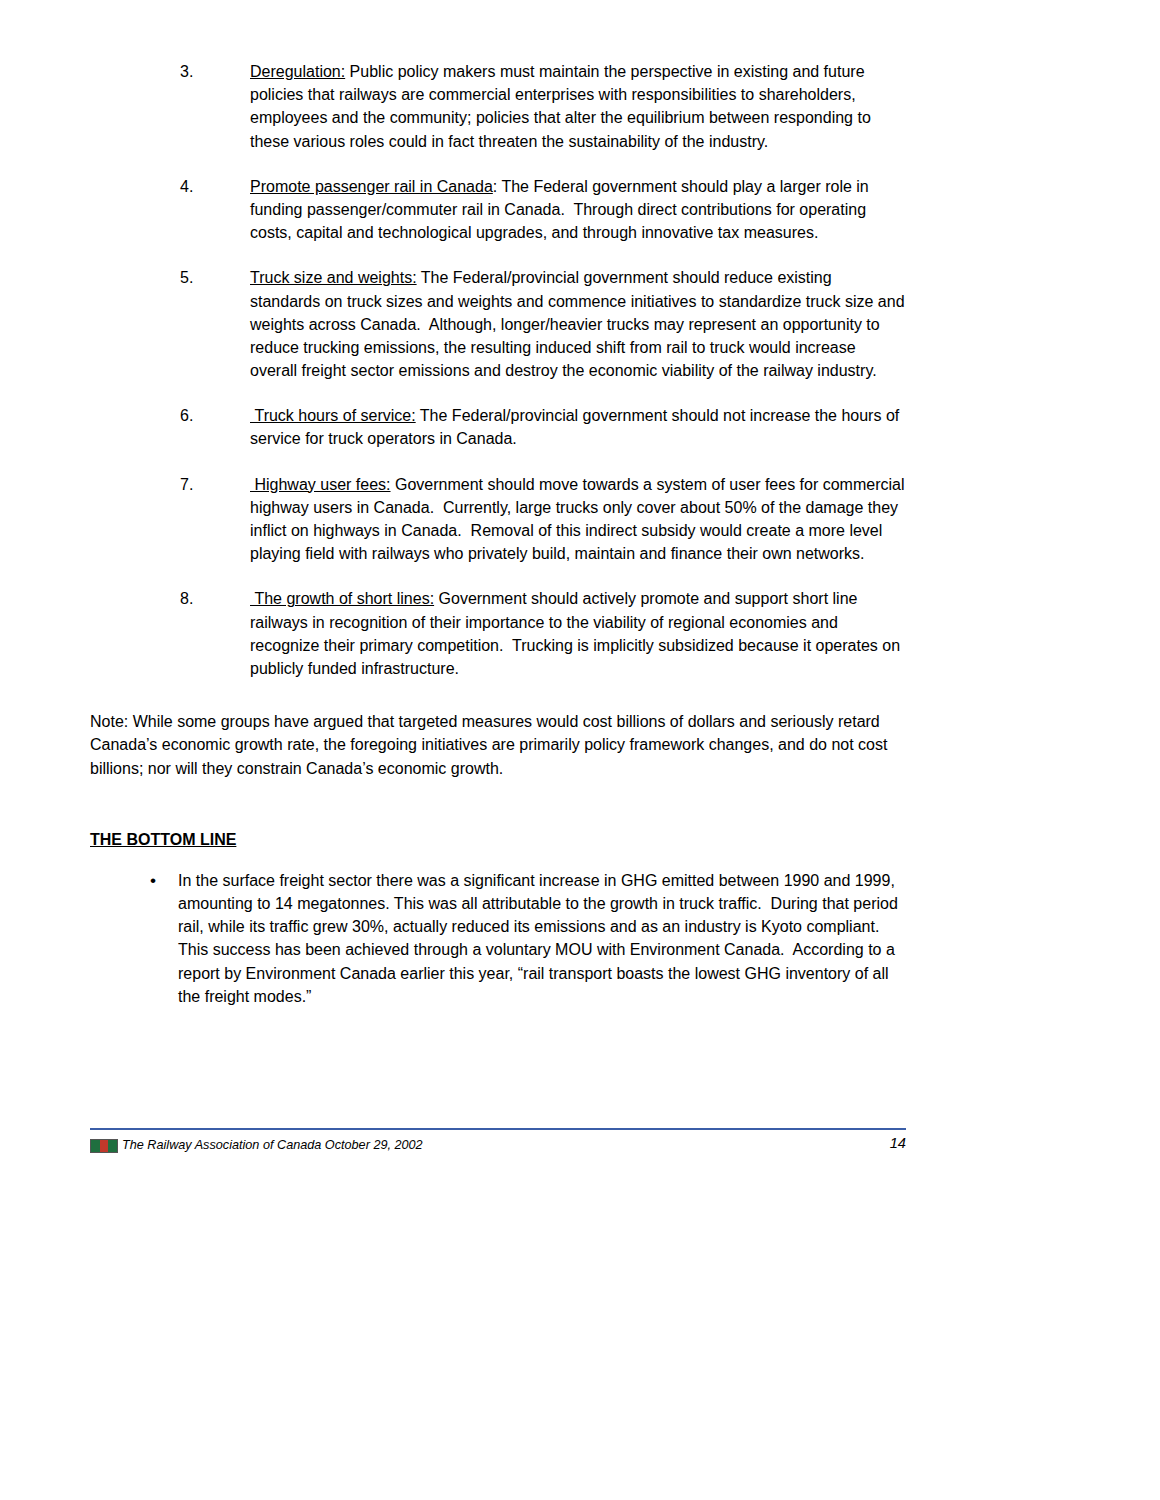3. Deregulation: Public policy makers must maintain the perspective in existing and future policies that railways are commercial enterprises with responsibilities to shareholders, employees and the community; policies that alter the equilibrium between responding to these various roles could in fact threaten the sustainability of the industry.
4. Promote passenger rail in Canada: The Federal government should play a larger role in funding passenger/commuter rail in Canada. Through direct contributions for operating costs, capital and technological upgrades, and through innovative tax measures.
5. Truck size and weights: The Federal/provincial government should reduce existing standards on truck sizes and weights and commence initiatives to standardize truck size and weights across Canada. Although, longer/heavier trucks may represent an opportunity to reduce trucking emissions, the resulting induced shift from rail to truck would increase overall freight sector emissions and destroy the economic viability of the railway industry.
6. Truck hours of service: The Federal/provincial government should not increase the hours of service for truck operators in Canada.
7. Highway user fees: Government should move towards a system of user fees for commercial highway users in Canada. Currently, large trucks only cover about 50% of the damage they inflict on highways in Canada. Removal of this indirect subsidy would create a more level playing field with railways who privately build, maintain and finance their own networks.
8. The growth of short lines: Government should actively promote and support short line railways in recognition of their importance to the viability of regional economies and recognize their primary competition. Trucking is implicitly subsidized because it operates on publicly funded infrastructure.
Note: While some groups have argued that targeted measures would cost billions of dollars and seriously retard Canada’s economic growth rate, the foregoing initiatives are primarily policy framework changes, and do not cost billions; nor will they constrain Canada’s economic growth.
THE BOTTOM LINE
In the surface freight sector there was a significant increase in GHG emitted between 1990 and 1999, amounting to 14 megatonnes. This was all attributable to the growth in truck traffic. During that period rail, while its traffic grew 30%, actually reduced its emissions and as an industry is Kyoto compliant. This success has been achieved through a voluntary MOU with Environment Canada. According to a report by Environment Canada earlier this year, “rail transport boasts the lowest GHG inventory of all the freight modes.”
The Railway Association of Canada October 29, 2002 14